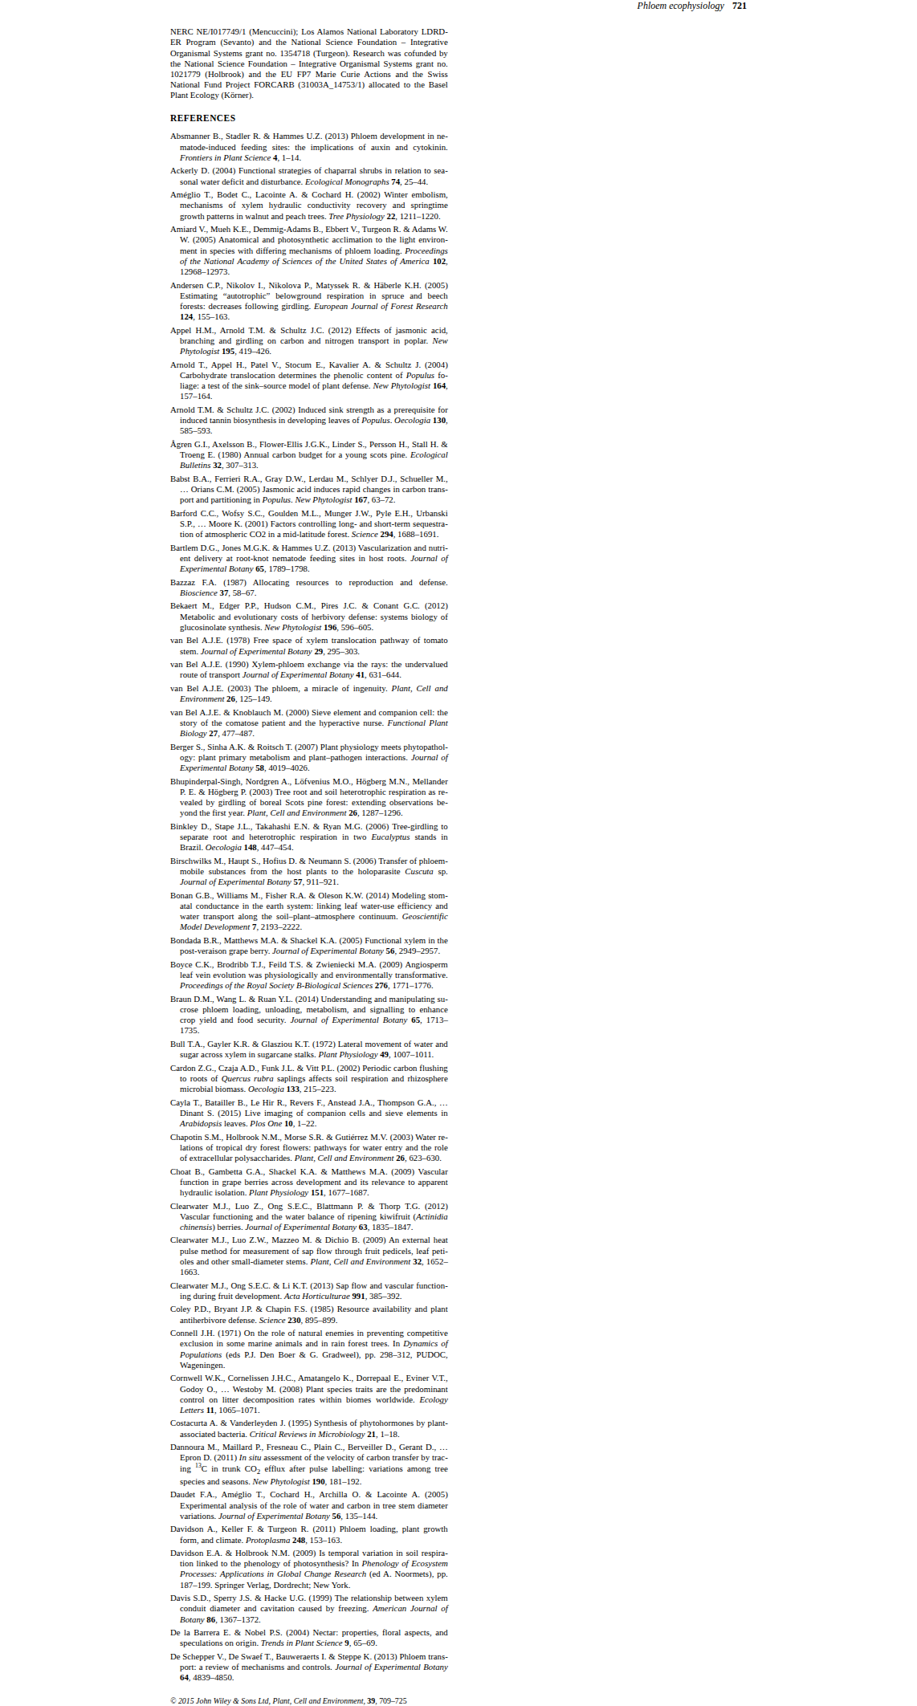Phloem ecophysiology 721
NERC NE/I017749/1 (Mencuccini); Los Alamos National Laboratory LDRD-ER Program (Sevanto) and the National Science Foundation – Integrative Organismal Systems grant no. 1354718 (Turgeon). Research was cofunded by the National Science Foundation – Integrative Organismal Systems grant no. 1021779 (Holbrook) and the EU FP7 Marie Curie Actions and the Swiss National Fund Project FORCARB (31003A_14753/1) allocated to the Basel Plant Ecology (Körner).
REFERENCES
Absmanner B., Stadler R. & Hammes U.Z. (2013) Phloem development in nematode-induced feeding sites: the implications of auxin and cytokinin. Frontiers in Plant Science 4, 1–14.
Ackerly D. (2004) Functional strategies of chaparral shrubs in relation to seasonal water deficit and disturbance. Ecological Monographs 74, 25–44.
Améglio T., Bodet C., Lacointe A. & Cochard H. (2002) Winter embolism, mechanisms of xylem hydraulic conductivity recovery and springtime growth patterns in walnut and peach trees. Tree Physiology 22, 1211–1220.
Amiard V., Mueh K.E., Demmig-Adams B., Ebbert V., Turgeon R. & Adams W. W. (2005) Anatomical and photosynthetic acclimation to the light environment in species with differing mechanisms of phloem loading. Proceedings of the National Academy of Sciences of the United States of America 102, 12968–12973.
Andersen C.P., Nikolov I., Nikolova P., Matyssek R. & Häberle K.H. (2005) Estimating “autotrophic” belowground respiration in spruce and beech forests: decreases following girdling. European Journal of Forest Research 124, 155–163.
Appel H.M., Arnold T.M. & Schultz J.C. (2012) Effects of jasmonic acid, branching and girdling on carbon and nitrogen transport in poplar. New Phytologist 195, 419–426.
Arnold T., Appel H., Patel V., Stocum E., Kavalier A. & Schultz J. (2004) Carbohydrate translocation determines the phenolic content of Populus foliage: a test of the sink–source model of plant defense. New Phytologist 164, 157–164.
Arnold T.M. & Schultz J.C. (2002) Induced sink strength as a prerequisite for induced tannin biosynthesis in developing leaves of Populus. Oecologia 130, 585–593.
Ågren G.I., Axelsson B., Flower-Ellis J.G.K., Linder S., Persson H., Stall H. & Troeng E. (1980) Annual carbon budget for a young scots pine. Ecological Bulletins 32, 307–313.
Babst B.A., Ferrieri R.A., Gray D.W., Lerdau M., Schlyer D.J., Schueller M., … Orians C.M. (2005) Jasmonic acid induces rapid changes in carbon transport and partitioning in Populus. New Phytologist 167, 63–72.
Barford C.C., Wofsy S.C., Goulden M.L., Munger J.W., Pyle E.H., Urbanski S.P., … Moore K. (2001) Factors controlling long- and short-term sequestration of atmospheric CO2 in a mid-latitude forest. Science 294, 1688–1691.
Bartlem D.G., Jones M.G.K. & Hammes U.Z. (2013) Vascularization and nutrient delivery at root-knot nematode feeding sites in host roots. Journal of Experimental Botany 65, 1789–1798.
Bazzaz F.A. (1987) Allocating resources to reproduction and defense. Bioscience 37, 58–67.
Bekaert M., Edger P.P., Hudson C.M., Pires J.C. & Conant G.C. (2012) Metabolic and evolutionary costs of herbivory defense: systems biology of glucosinolate synthesis. New Phytologist 196, 596–605.
van Bel A.J.E. (1978) Free space of xylem translocation pathway of tomato stem. Journal of Experimental Botany 29, 295–303.
van Bel A.J.E. (1990) Xylem-phloem exchange via the rays: the undervalued route of transport Journal of Experimental Botany 41, 631–644.
van Bel A.J.E. (2003) The phloem, a miracle of ingenuity. Plant, Cell and Environment 26, 125–149.
van Bel A.J.E. & Knoblauch M. (2000) Sieve element and companion cell: the story of the comatose patient and the hyperactive nurse. Functional Plant Biology 27, 477–487.
Berger S., Sinha A.K. & Roitsch T. (2007) Plant physiology meets phytopathology: plant primary metabolism and plant–pathogen interactions. Journal of Experimental Botany 58, 4019–4026.
Bhupinderpal-Singh, Nordgren A., Löfvenius M.O., Högberg M.N., Mellander P. E. & Högberg P. (2003) Tree root and soil heterotrophic respiration as revealed by girdling of boreal Scots pine forest: extending observations beyond the first year. Plant, Cell and Environment 26, 1287–1296.
Binkley D., Stape J.L., Takahashi E.N. & Ryan M.G. (2006) Tree-girdling to separate root and heterotrophic respiration in two Eucalyptus stands in Brazil. Oecologia 148, 447–454.
Birschwilks M., Haupt S., Hofius D. & Neumann S. (2006) Transfer of phloem-mobile substances from the host plants to the holoparasite Cuscuta sp. Journal of Experimental Botany 57, 911–921.
Bonan G.B., Williams M., Fisher R.A. & Oleson K.W. (2014) Modeling stomatal conductance in the earth system: linking leaf water-use efficiency and water transport along the soil–plant–atmosphere continuum. Geoscientific Model Development 7, 2193–2222.
Bondada B.R., Matthews M.A. & Shackel K.A. (2005) Functional xylem in the post-veraison grape berry. Journal of Experimental Botany 56, 2949–2957.
Boyce C.K., Brodribb T.J., Feild T.S. & Zwieniecki M.A. (2009) Angiosperm leaf vein evolution was physiologically and environmentally transformative. Proceedings of the Royal Society B-Biological Sciences 276, 1771–1776.
Braun D.M., Wang L. & Ruan Y.L. (2014) Understanding and manipulating sucrose phloem loading, unloading, metabolism, and signalling to enhance crop yield and food security. Journal of Experimental Botany 65, 1713–1735.
Bull T.A., Gayler K.R. & Glasziou K.T. (1972) Lateral movement of water and sugar across xylem in sugarcane stalks. Plant Physiology 49, 1007–1011.
Cardon Z.G., Czaja A.D., Funk J.L. & Vitt P.L. (2002) Periodic carbon flushing to roots of Quercus rubra saplings affects soil respiration and rhizosphere microbial biomass. Oecologia 133, 215–223.
Cayla T., Batailler B., Le Hir R., Revers F., Anstead J.A., Thompson G.A., … Dinant S. (2015) Live imaging of companion cells and sieve elements in Arabidopsis leaves. Plos One 10, 1–22.
Chapotin S.M., Holbrook N.M., Morse S.R. & Gutiérrez M.V. (2003) Water relations of tropical dry forest flowers: pathways for water entry and the role of extracellular polysaccharides. Plant, Cell and Environment 26, 623–630.
Choat B., Gambetta G.A., Shackel K.A. & Matthews M.A. (2009) Vascular function in grape berries across development and its relevance to apparent hydraulic isolation. Plant Physiology 151, 1677–1687.
Clearwater M.J., Luo Z., Ong S.E.C., Blattmann P. & Thorp T.G. (2012) Vascular functioning and the water balance of ripening kiwifruit (Actinidia chinensis) berries. Journal of Experimental Botany 63, 1835–1847.
Clearwater M.J., Luo Z.W., Mazzeo M. & Dichio B. (2009) An external heat pulse method for measurement of sap flow through fruit pedicels, leaf petioles and other small-diameter stems. Plant, Cell and Environment 32, 1652–1663.
Clearwater M.J., Ong S.E.C. & Li K.T. (2013) Sap flow and vascular functioning during fruit development. Acta Horticulturae 991, 385–392.
Coley P.D., Bryant J.P. & Chapin F.S. (1985) Resource availability and plant antiherbivore defense. Science 230, 895–899.
Connell J.H. (1971) On the role of natural enemies in preventing competitive exclusion in some marine animals and in rain forest trees. In Dynamics of Populations (eds P.J. Den Boer & G. Gradweel), pp. 298–312, PUDOC, Wageningen.
Cornwell W.K., Cornelissen J.H.C., Amatangelo K., Dorrepaal E., Eviner V.T., Godoy O., … Westoby M. (2008) Plant species traits are the predominant control on litter decomposition rates within biomes worldwide. Ecology Letters 11, 1065–1071.
Costacurta A. & Vanderleyden J. (1995) Synthesis of phytohormones by plant-associated bacteria. Critical Reviews in Microbiology 21, 1–18.
Dannoura M., Maillard P., Fresneau C., Plain C., Berveiller D., Gerant D., … Epron D. (2011) In situ assessment of the velocity of carbon transfer by tracing 13C in trunk CO2 efflux after pulse labelling: variations among tree species and seasons. New Phytologist 190, 181–192.
Daudet F.A., Améglio T., Cochard H., Archilla O. & Lacointe A. (2005) Experimental analysis of the role of water and carbon in tree stem diameter variations. Journal of Experimental Botany 56, 135–144.
Davidson A., Keller F. & Turgeon R. (2011) Phloem loading, plant growth form, and climate. Protoplasma 248, 153–163.
Davidson E.A. & Holbrook N.M. (2009) Is temporal variation in soil respiration linked to the phenology of photosynthesis? In Phenology of Ecosystem Processes: Applications in Global Change Research (ed A. Noormets), pp. 187–199. Springer Verlag, Dordrecht; New York.
Davis S.D., Sperry J.S. & Hacke U.G. (1999) The relationship between xylem conduit diameter and cavitation caused by freezing. American Journal of Botany 86, 1367–1372.
De la Barrera E. & Nobel P.S. (2004) Nectar: properties, floral aspects, and speculations on origin. Trends in Plant Science 9, 65–69.
De Schepper V., De Swaef T., Bauweraerts I. & Steppe K. (2013) Phloem transport: a review of mechanisms and controls. Journal of Experimental Botany 64, 4839–4850.
© 2015 John Wiley & Sons Ltd, Plant, Cell and Environment, 39, 709–725